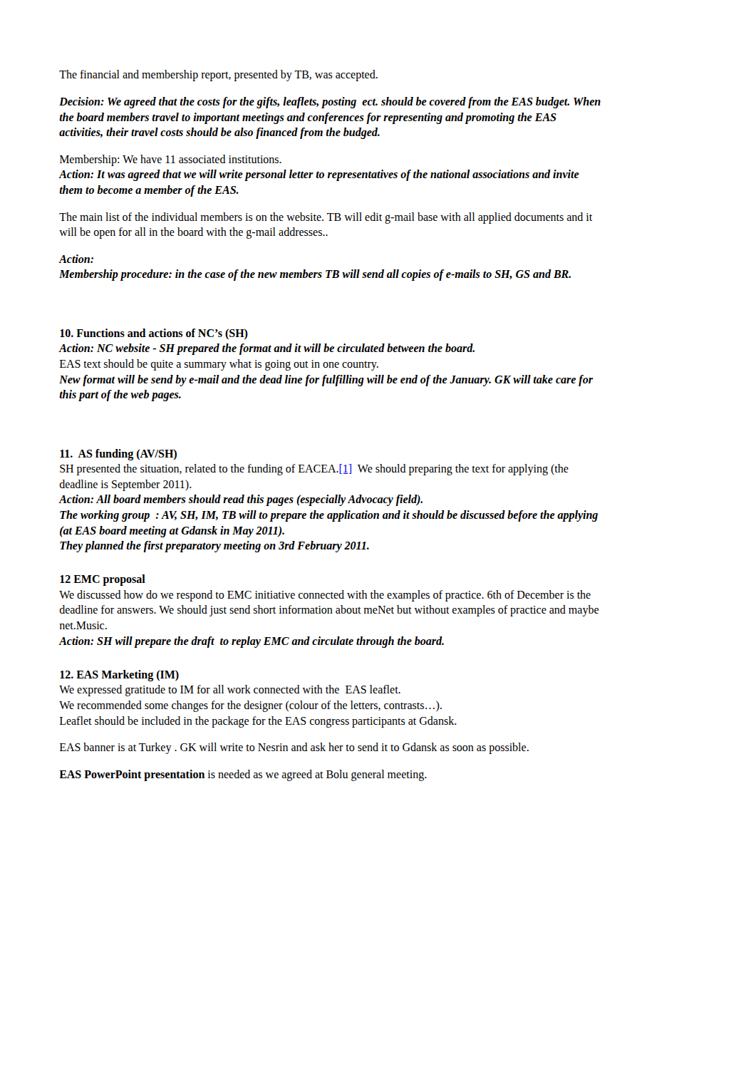The financial and membership report, presented by TB, was accepted.
Decision: We agreed that the costs for the gifts, leaflets, posting ect. should be covered from the EAS budget. When the board members travel to important meetings and conferences for representing and promoting the EAS activities, their travel costs should be also financed from the budged.
Membership: We have 11 associated institutions.
Action: It was agreed that we will write personal letter to representatives of the national associations and invite them to become a member of the EAS.
The main list of the individual members is on the website. TB will edit g-mail base with all applied documents and it will be open for all in the board with the g-mail addresses..
Action:
Membership procedure: in the case of the new members TB will send all copies of e-mails to SH, GS and BR.
10. Functions and actions of NC’s (SH)
Action: NC website - SH prepared the format and it will be circulated between the board.
EAS text should be quite a summary what is going out in one country.
New format will be send by e-mail and the dead line for fulfilling will be end of the January. GK will take care for this part of the web pages.
11. AS funding (AV/SH)
SH presented the situation, related to the funding of EACEA.[1] We should preparing the text for applying (the deadline is September 2011).
Action: All board members should read this pages (especially Advocacy field).
The working group : AV, SH, IM, TB will to prepare the application and it should be discussed before the applying (at EAS board meeting at Gdansk in May 2011).
They planned the first preparatory meeting on 3rd February 2011.
12 EMC proposal
We discussed how do we respond to EMC initiative connected with the examples of practice. 6th of December is the deadline for answers. We should just send short information about meNet but without examples of practice and maybe net.Music.
Action: SH will prepare the draft to replay EMC and circulate through the board.
12. EAS Marketing (IM)
We expressed gratitude to IM for all work connected with the EAS leaflet.
We recommended some changes for the designer (colour of the letters, contrasts…).
Leaflet should be included in the package for the EAS congress participants at Gdansk.
EAS banner is at Turkey . GK will write to Nesrin and ask her to send it to Gdansk as soon as possible.
EAS PowerPoint presentation is needed as we agreed at Bolu general meeting.